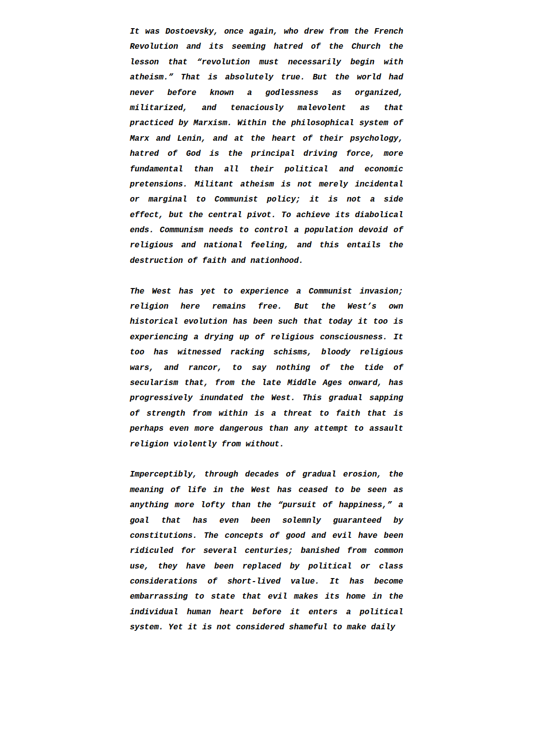It was Dostoevsky, once again, who drew from the French Revolution and its seeming hatred of the Church the lesson that “revolution must necessarily begin with atheism.” That is absolutely true. But the world had never before known a godlessness as organized, militarized, and tenaciously malevolent as that practiced by Marxism. Within the philosophical system of Marx and Lenin, and at the heart of their psychology, hatred of God is the principal driving force, more fundamental than all their political and economic pretensions. Militant atheism is not merely incidental or marginal to Communist policy; it is not a side effect, but the central pivot. To achieve its diabolical ends. Communism needs to control a population devoid of religious and national feeling, and this entails the destruction of faith and nationhood.
The West has yet to experience a Communist invasion; religion here remains free. But the West’s own historical evolution has been such that today it too is experiencing a drying up of religious consciousness. It too has witnessed racking schisms, bloody religious wars, and rancor, to say nothing of the tide of secularism that, from the late Middle Ages onward, has progressively inundated the West. This gradual sapping of strength from within is a threat to faith that is perhaps even more dangerous than any attempt to assault religion violently from without.
Imperceptibly, through decades of gradual erosion, the meaning of life in the West has ceased to be seen as anything more lofty than the “pursuit of happiness,” a goal that has even been solemnly guaranteed by constitutions. The concepts of good and evil have been ridiculed for several centuries; banished from common use, they have been replaced by political or class considerations of short-lived value. It has become embarrassing to state that evil makes its home in the individual human heart before it enters a political system. Yet it is not considered shameful to make daily